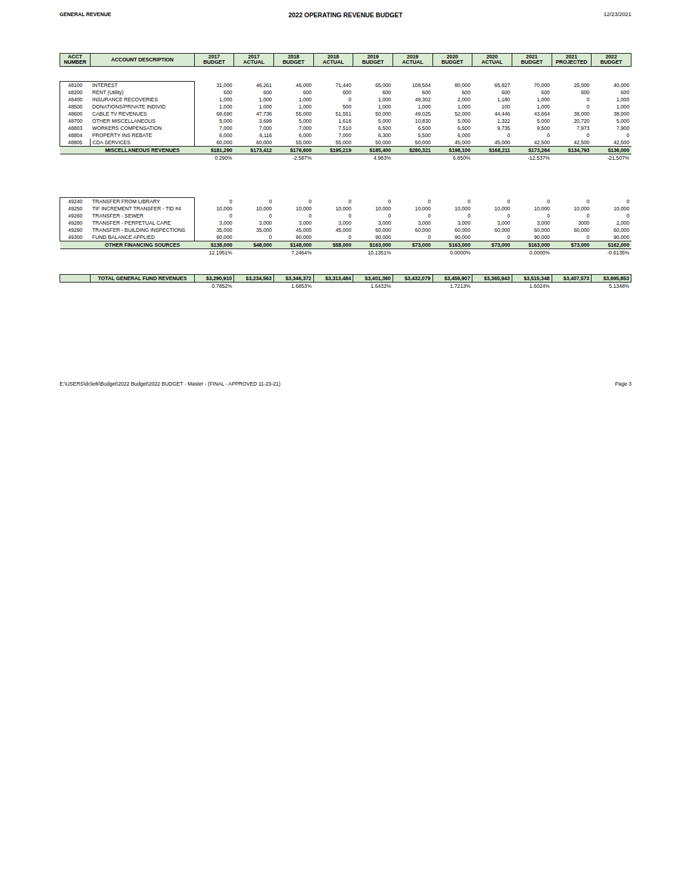GENERAL REVENUE
2022 OPERATING REVENUE BUDGET
12/23/2021
| ACCT NUMBER | ACCOUNT DESCRIPTION | 2017 BUDGET | 2017 ACTUAL | 2018 BUDGET | 2018 ACTUAL | 2019 BUDGET | 2019 ACTUAL | 2020 BUDGET | 2020 ACTUAL | 2021 BUDGET | 2021 PROJECTED | 2022 BUDGET |
| --- | --- | --- | --- | --- | --- | --- | --- | --- | --- | --- | --- | --- |
| 48100 | INTEREST | 31,000 | 46,261 | 46,000 | 71,440 | 65,000 | 108,564 | 80,000 | 65,827 | 70,000 | 25,000 | 40,000 |
| 48200 | RENT (Utility) | 600 | 600 | 600 | 600 | 600 | 600 | 600 | 600 | 600 | 600 | 600 |
| 48400 | INSURANCE RECOVERIES | 1,000 | 1,000 | 1,000 | 0 | 1,000 | 48,302 | 2,000 | 1,180 | 1,000 | 0 | 1,000 |
| 48500 | DONATIONS/PRIVATE INDIVID | 1,000 | 1,000 | 1,000 | 500 | 1,000 | 1,000 | 1,000 | 100 | 1,000 | 0 | 1,000 |
| 48600 | CABLE TV REVENUES | 69,690 | 47,736 | 55,000 | 51,551 | 50,000 | 49,025 | 52,000 | 44,446 | 43,664 | 38,000 | 38,000 |
| 48700 | OTHER MISCELLANEOUS | 5,000 | 3,699 | 5,000 | 1,618 | 5,000 | 10,830 | 5,000 | 1,322 | 5,000 | 20,720 | 5,000 |
| 48803 | WORKERS COMPENSATION | 7,000 | 7,000 | 7,000 | 7,510 | 6,500 | 6,500 | 6,500 | 9,735 | 9,500 | 7,973 | 7,900 |
| 48804 | PROPERTY INS REBATE | 6,000 | 6,116 | 6,000 | 7,000 | 6,300 | 5,500 | 6,000 | 0 | 0 | 0 | 0 |
| 48805 | CDA SERVICES | 60,000 | 60,000 | 55,000 | 55,000 | 50,000 | 50,000 | 45,000 | 45,000 | 42,500 | 42,500 | 42,500 |
| | MISCELLANEOUS REVENUES | $181,290 | $173,412 | $176,600 | $195,219 | $185,400 | $280,321 | $198,100 | $168,211 | $173,264 | $134,793 | $136,000 |
| | | 0.290% | | -2.587% | | 4.983% | | 6.850% | | -12.537% | | -21.507% |
| 49240 | TRANSFER FROM LIBRARY | 0 | 0 | 0 | 0 | 0 | 0 | 0 | 0 | 0 | 0 | 0 |
| 49250 | TIF INCREMENT TRANSFER - TID #4 | 10,000 | 10,000 | 10,000 | 10,000 | 10,000 | 10,000 | 10,000 | 10,000 | 10,000 | 10,000 | 10,000 |
| 49260 | TRANSFER - SEWER | 0 | 0 | 0 | 0 | 0 | 0 | 0 | 0 | 0 | 0 | 0 |
| 49280 | TRANSFER - PERPETUAL CARE | 3,000 | 3,000 | 3,000 | 3,000 | 3,000 | 3,000 | 3,000 | 3,000 | 3,000 | 3000 | 2,000 |
| 49290 | TRANSFER - BUILDING INSPECTIONS | 35,000 | 35,000 | 45,000 | 45,000 | 60,000 | 60,000 | 60,000 | 60,000 | 60,000 | 60,000 | 60,000 |
| 49300 | FUND BALANCE APPLIED | 90,000 | 0 | 90,000 | 0 | 90,000 | 0 | 90,000 | 0 | 90,000 | 0 | 90,000 |
| | OTHER FINANCING SOURCES | $138,000 | $48,000 | $148,000 | $58,000 | $163,000 | $73,000 | $163,000 | $73,000 | $163,000 | $73,000 | $162,000 |
| | | 12.1951% | | 7.2464% | | 10.1351% | | 0.0000% | | 0.0000% | | -0.6135% |
| | TOTAL GENERAL FUND REVENUES | $3,290,910 | $3,234,563 | $3,346,372 | $3,313,484 | $3,401,360 | $3,432,079 | $3,459,907 | $3,365,943 | $3,515,348 | $3,407,573 | $3,695,853 |
| | | 0.7852% | | 1.6853% | | 1.6432% | | 1.7213% | | 1.6024% | | 5.1348% |
E:\USERS\dclerk\Budget\2022 Budget\2022 BUDGET - Master - (FINAL - APPROVED 11-23-21)
Page 3